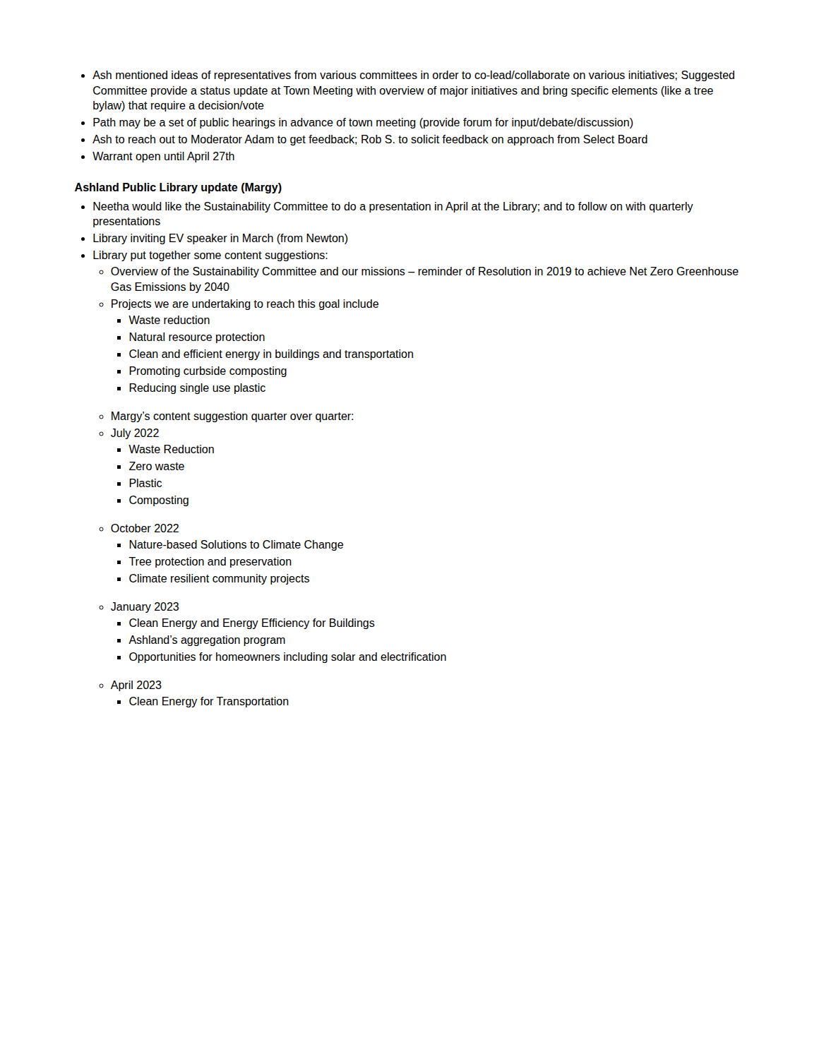Ash mentioned ideas of representatives from various committees in order to co-lead/collaborate on various initiatives; Suggested Committee provide a status update at Town Meeting with overview of major initiatives and bring specific elements (like a tree bylaw) that require a decision/vote
Path may be a set of public hearings in advance of town meeting (provide forum for input/debate/discussion)
Ash to reach out to Moderator Adam to get feedback; Rob S. to solicit feedback on approach from Select Board
Warrant open until April 27th
Ashland Public Library update (Margy)
Neetha would like the Sustainability Committee to do a presentation in April at the Library; and to follow on with quarterly presentations
Library inviting EV speaker in March (from Newton)
Library put together some content suggestions:
Overview of the Sustainability Committee and our missions – reminder of Resolution in 2019 to achieve Net Zero Greenhouse Gas Emissions by 2040
Projects we are undertaking to reach this goal include
Waste reduction
Natural resource protection
Clean and efficient energy in buildings and transportation
Promoting curbside composting
Reducing single use plastic
Margy’s content suggestion quarter over quarter:
July 2022
Waste Reduction
Zero waste
Plastic
Composting
October 2022
Nature-based Solutions to Climate Change
Tree protection and preservation
Climate resilient community projects
January 2023
Clean Energy and Energy Efficiency for Buildings
Ashland’s aggregation program
Opportunities for homeowners including solar and electrification
April 2023
Clean Energy for Transportation